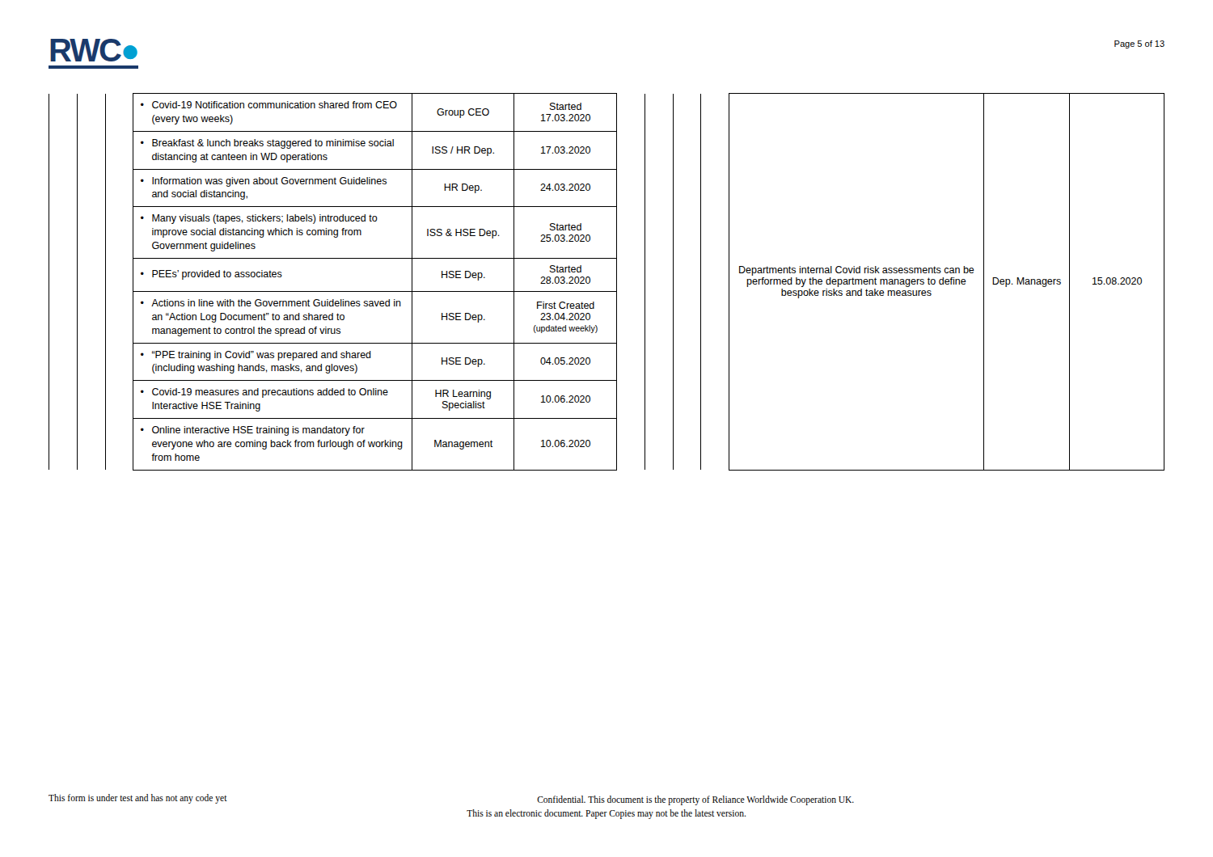RWC●
Page 5 of 13
| | | | Covid-19 Notification communication shared from CEO (every two weeks) | Group CEO | Started 17.03.2020 | | | | | Departments internal Covid risk assessments can be performed by the department managers to define bespoke risks and take measures | Dep. Managers | 15.08.2020 |
| | | | Breakfast & lunch breaks staggered to minimise social distancing at canteen in WD operations | ISS / HR Dep. | 17.03.2020 | | | | |
| | | | Information was given about Government Guidelines and social distancing, | HR Dep. | 24.03.2020 | | | | |
| | | | Many visuals (tapes, stickers; labels) introduced to improve social distancing which is coming from Government guidelines | ISS & HSE Dep. | Started 25.03.2020 | | | | |
| | | | PEEs’ provided to associates | HSE Dep. | Started 28.03.2020 | | | | |
| | | | Actions in line with the Government Guidelines saved in an “Action Log Document” to and shared to management to control the spread of virus | HSE Dep. | First Created 23.04.2020 (updated weekly) | | | | |
| | | | “PPE training in Covid” was prepared and shared (including washing hands, masks, and gloves) | HSE Dep. | 04.05.2020 | | | | |
| | | | Covid-19 measures and precautions added to Online Interactive HSE Training | HR Learning Specialist | 10.06.2020 | | | | |
| | | | Online interactive HSE training is mandatory for everyone who are coming back from furlough of working from home | Management | 10.06.2020 | | | | |
This form is under test and has not any code yet
Confidential. This document is the property of Reliance Worldwide Cooperation UK.
This is an electronic document. Paper Copies may not be the latest version.